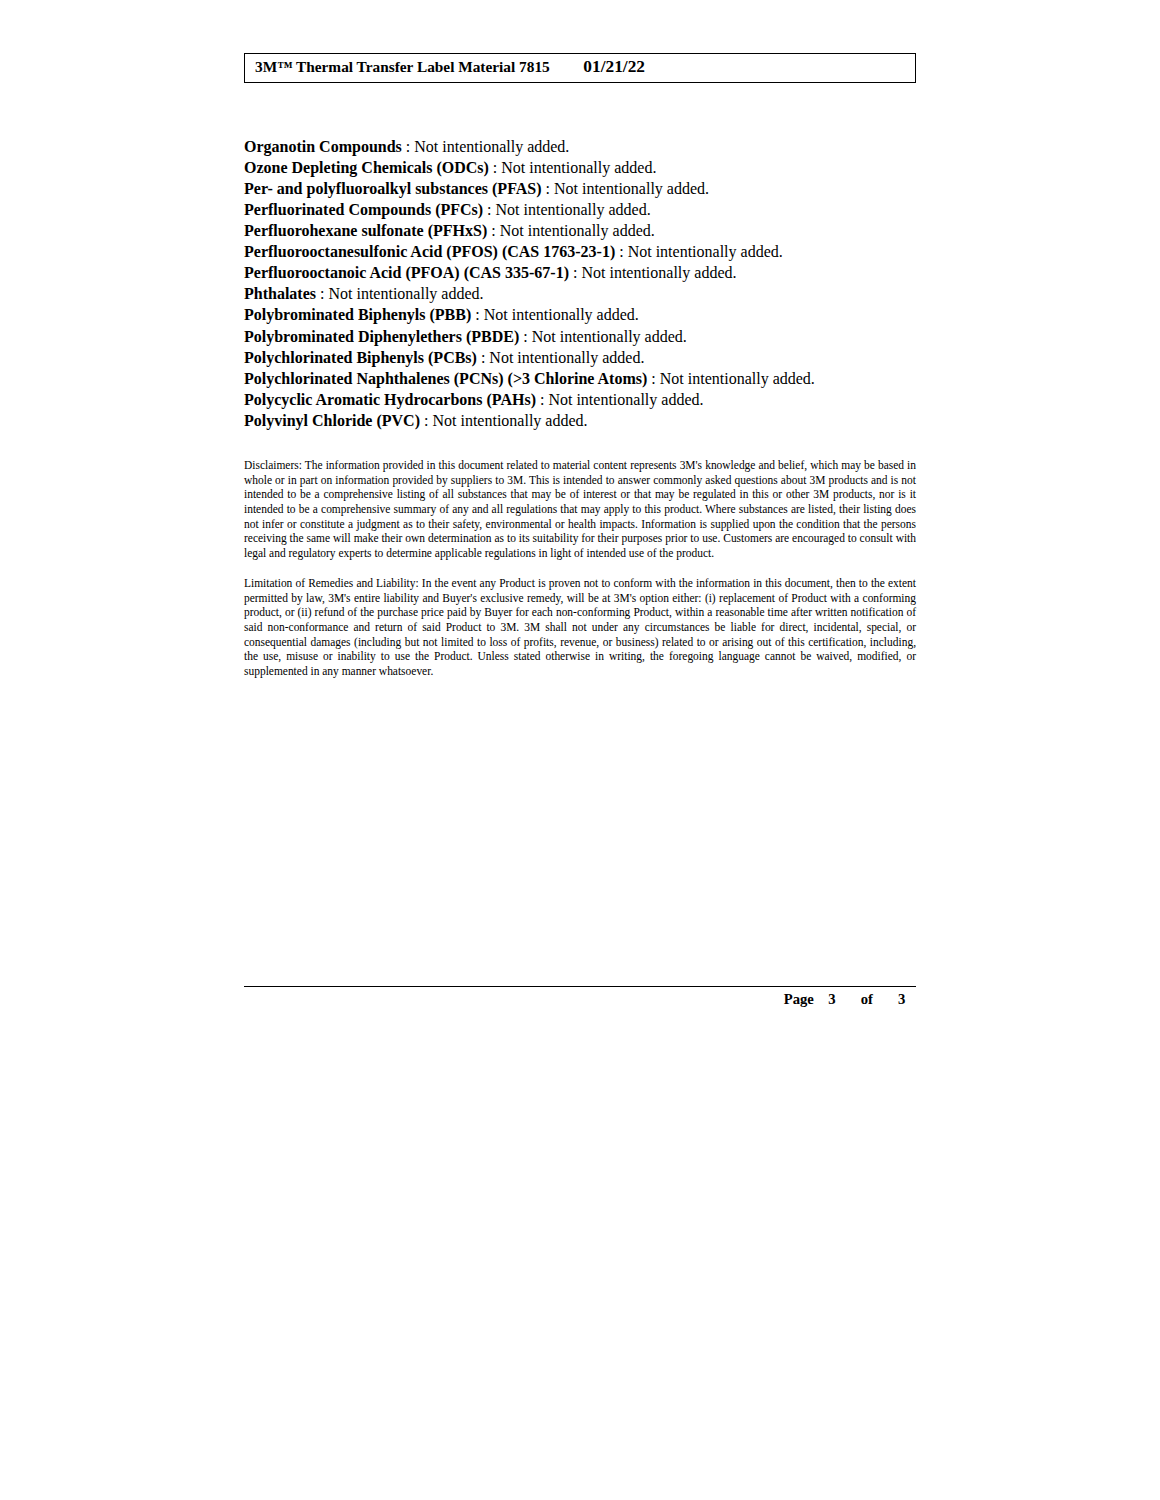3M™ Thermal Transfer Label Material 7815 01/21/22
Organotin Compounds : Not intentionally added.
Ozone Depleting Chemicals (ODCs) : Not intentionally added.
Per- and polyfluoroalkyl substances (PFAS) : Not intentionally added.
Perfluorinated Compounds (PFCs) : Not intentionally added.
Perfluorohexane sulfonate (PFHxS) : Not intentionally added.
Perfluorooctanesulfonic Acid (PFOS) (CAS 1763-23-1) : Not intentionally added.
Perfluorooctanoic Acid (PFOA) (CAS 335-67-1) : Not intentionally added.
Phthalates : Not intentionally added.
Polybrominated Biphenyls (PBB) : Not intentionally added.
Polybrominated Diphenylethers (PBDE) : Not intentionally added.
Polychlorinated Biphenyls (PCBs) : Not intentionally added.
Polychlorinated Naphthalenes (PCNs) (>3 Chlorine Atoms) : Not intentionally added.
Polycyclic Aromatic Hydrocarbons (PAHs) : Not intentionally added.
Polyvinyl Chloride (PVC) : Not intentionally added.
Disclaimers: The information provided in this document related to material content represents 3M's knowledge and belief, which may be based in whole or in part on information provided by suppliers to 3M. This is intended to answer commonly asked questions about 3M products and is not intended to be a comprehensive listing of all substances that may be of interest or that may be regulated in this or other 3M products, nor is it intended to be a comprehensive summary of any and all regulations that may apply to this product. Where substances are listed, their listing does not infer or constitute a judgment as to their safety, environmental or health impacts. Information is supplied upon the condition that the persons receiving the same will make their own determination as to its suitability for their purposes prior to use. Customers are encouraged to consult with legal and regulatory experts to determine applicable regulations in light of intended use of the product.
Limitation of Remedies and Liability: In the event any Product is proven not to conform with the information in this document, then to the extent permitted by law, 3M's entire liability and Buyer's exclusive remedy, will be at 3M's option either: (i) replacement of Product with a conforming product, or (ii) refund of the purchase price paid by Buyer for each non-conforming Product, within a reasonable time after written notification of said non-conformance and return of said Product to 3M. 3M shall not under any circumstances be liable for direct, incidental, special, or consequential damages (including but not limited to loss of profits, revenue, or business) related to or arising out of this certification, including, the use, misuse or inability to use the Product. Unless stated otherwise in writing, the foregoing language cannot be waived, modified, or supplemented in any manner whatsoever.
Page 3 of 3